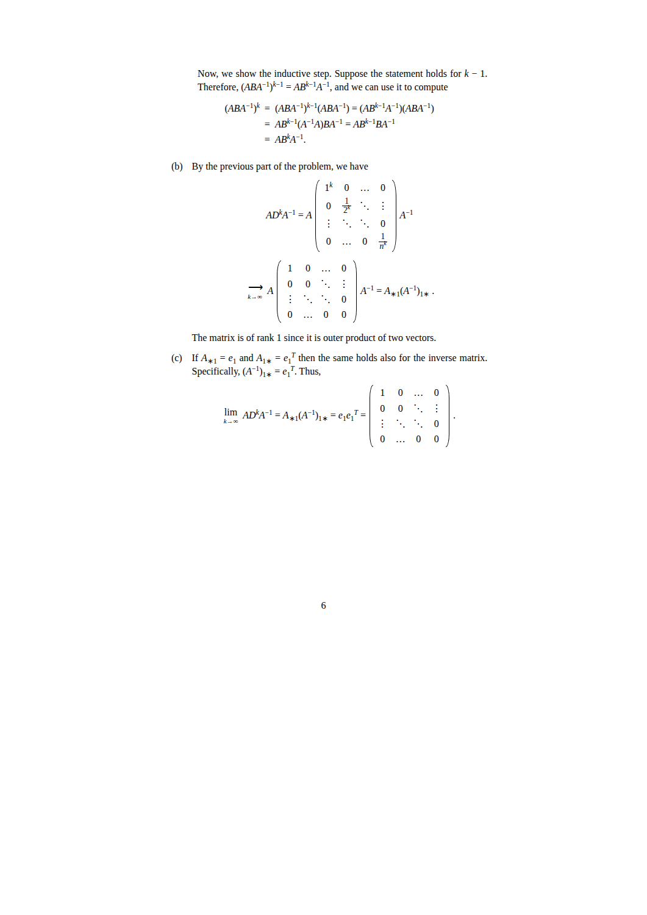Now, we show the inductive step. Suppose the statement holds for k − 1. Therefore, (ABA−1)k−1 = ABk−1A−1, and we can use it to compute
| ( ABA −1 ) k | = | ( ABA −1 ) k −1 ( ABA −1 ) = ( AB k −1 A −1 )( ABA −1 ) |
| | = | AB k −1 ( A −1 A ) BA −1 = AB k −1 BA −1 |
| | = | AB k A −1 . |
(b)
By the previous part of the problem, we have
ADkA−1 = A
| 1 k | 0 | … | 0 |
| 0 | 1 2 k | ⋱ | ⋮ |
| ⋮ | ⋱ | ⋱ | 0 |
| 0 | … | 0 | 1 n k |
A−1
⟶ k→∞ A
| 1 | 0 | … | 0 |
| 0 | 0 | ⋱ | ⋮ |
| ⋮ | ⋱ | ⋱ | 0 |
| 0 | … | 0 | 0 |
A−1 = A∗1(A−1)1∗ .
The matrix is of rank 1 since it is outer product of two vectors.
(c)
If A∗1 = e1 and A1∗ = e1T then the same holds also for the inverse matrix. Specifically, (A−1)1∗ = e1T. Thus,
lim k→∞ ADkA−1 = A∗1(A−1)1∗ = e1e1T =
| 1 | 0 | … | 0 |
| 0 | 0 | ⋱ | ⋮ |
| ⋮ | ⋱ | ⋱ | 0 |
| 0 | … | 0 | 0 |
.
6